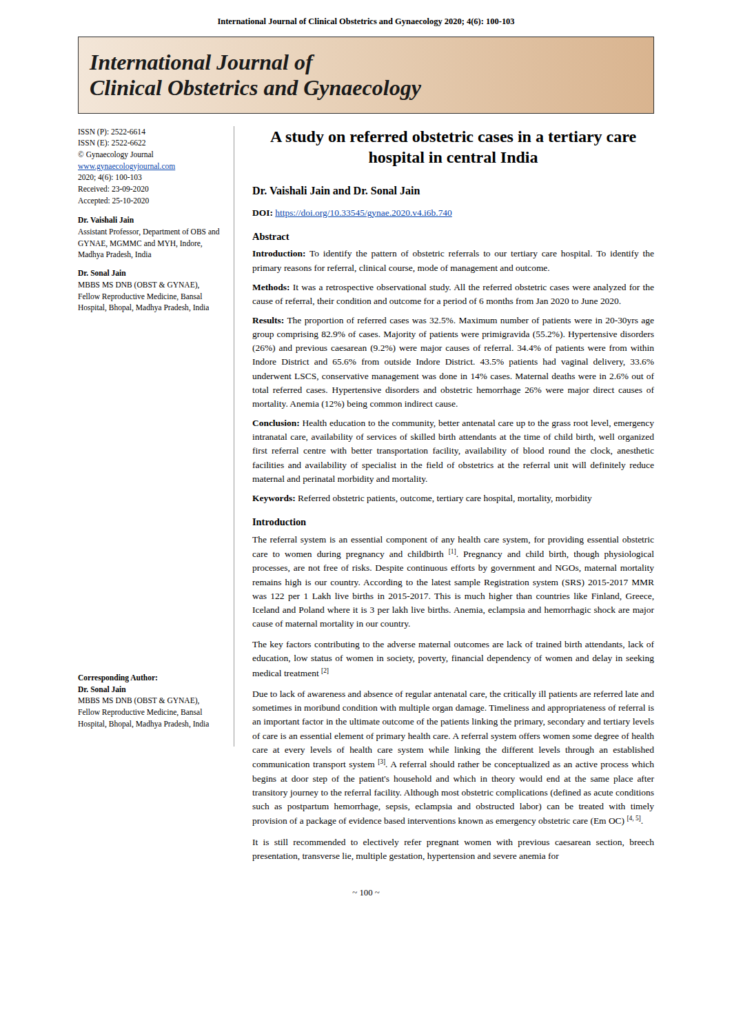International Journal of Clinical Obstetrics and Gynaecology 2020; 4(6): 100-103
International Journal of
Clinical Obstetrics and Gynaecology
ISSN (P): 2522-6614
ISSN (E): 2522-6622
© Gynaecology Journal
www.gynaecologyjournal.com
2020; 4(6): 100-103
Received: 23-09-2020
Accepted: 25-10-2020
Dr. Vaishali Jain Assistant Professor, Department of OBS and GYNAE, MGMMC and MYH, Indore, Madhya Pradesh, India
Dr. Sonal Jain MBBS MS DNB (OBST & GYNAE), Fellow Reproductive Medicine, Bansal Hospital, Bhopal, Madhya Pradesh, India
Corresponding Author:
Dr. Sonal Jain
MBBS MS DNB (OBST & GYNAE), Fellow Reproductive Medicine, Bansal Hospital, Bhopal, Madhya Pradesh, India
A study on referred obstetric cases in a tertiary care hospital in central India
Dr. Vaishali Jain and Dr. Sonal Jain
DOI: https://doi.org/10.33545/gynae.2020.v4.i6b.740
Abstract
Introduction: To identify the pattern of obstetric referrals to our tertiary care hospital. To identify the primary reasons for referral, clinical course, mode of management and outcome.
Methods: It was a retrospective observational study. All the referred obstetric cases were analyzed for the cause of referral, their condition and outcome for a period of 6 months from Jan 2020 to June 2020.
Results: The proportion of referred cases was 32.5%. Maximum number of patients were in 20-30yrs age group comprising 82.9% of cases. Majority of patients were primigravida (55.2%). Hypertensive disorders (26%) and previous caesarean (9.2%) were major causes of referral. 34.4% of patients were from within Indore District and 65.6% from outside Indore District. 43.5% patients had vaginal delivery, 33.6% underwent LSCS, conservative management was done in 14% cases. Maternal deaths were in 2.6% out of total referred cases. Hypertensive disorders and obstetric hemorrhage 26% were major direct causes of mortality. Anemia (12%) being common indirect cause.
Conclusion: Health education to the community, better antenatal care up to the grass root level, emergency intranatal care, availability of services of skilled birth attendants at the time of child birth, well organized first referral centre with better transportation facility, availability of blood round the clock, anesthetic facilities and availability of specialist in the field of obstetrics at the referral unit will definitely reduce maternal and perinatal morbidity and mortality.
Keywords: Referred obstetric patients, outcome, tertiary care hospital, mortality, morbidity
Introduction
The referral system is an essential component of any health care system, for providing essential obstetric care to women during pregnancy and childbirth [1]. Pregnancy and child birth, though physiological processes, are not free of risks. Despite continuous efforts by government and NGOs, maternal mortality remains high is our country. According to the latest sample Registration system (SRS) 2015-2017 MMR was 122 per 1 Lakh live births in 2015-2017. This is much higher than countries like Finland, Greece, Iceland and Poland where it is 3 per lakh live births. Anemia, eclampsia and hemorrhagic shock are major cause of maternal mortality in our country.
The key factors contributing to the adverse maternal outcomes are lack of trained birth attendants, lack of education, low status of women in society, poverty, financial dependency of women and delay in seeking medical treatment [2]
Due to lack of awareness and absence of regular antenatal care, the critically ill patients are referred late and sometimes in moribund condition with multiple organ damage. Timeliness and appropriateness of referral is an important factor in the ultimate outcome of the patients linking the primary, secondary and tertiary levels of care is an essential element of primary health care. A referral system offers women some degree of health care at every levels of health care system while linking the different levels through an established communication transport system [3]. A referral should rather be conceptualized as an active process which begins at door step of the patient's household and which in theory would end at the same place after transitory journey to the referral facility. Although most obstetric complications (defined as acute conditions such as postpartum hemorrhage, sepsis, eclampsia and obstructed labor) can be treated with timely provision of a package of evidence based interventions known as emergency obstetric care (Em OC) [4, 5].
It is still recommended to electively refer pregnant women with previous caesarean section, breech presentation, transverse lie, multiple gestation, hypertension and severe anemia for
~ 100 ~